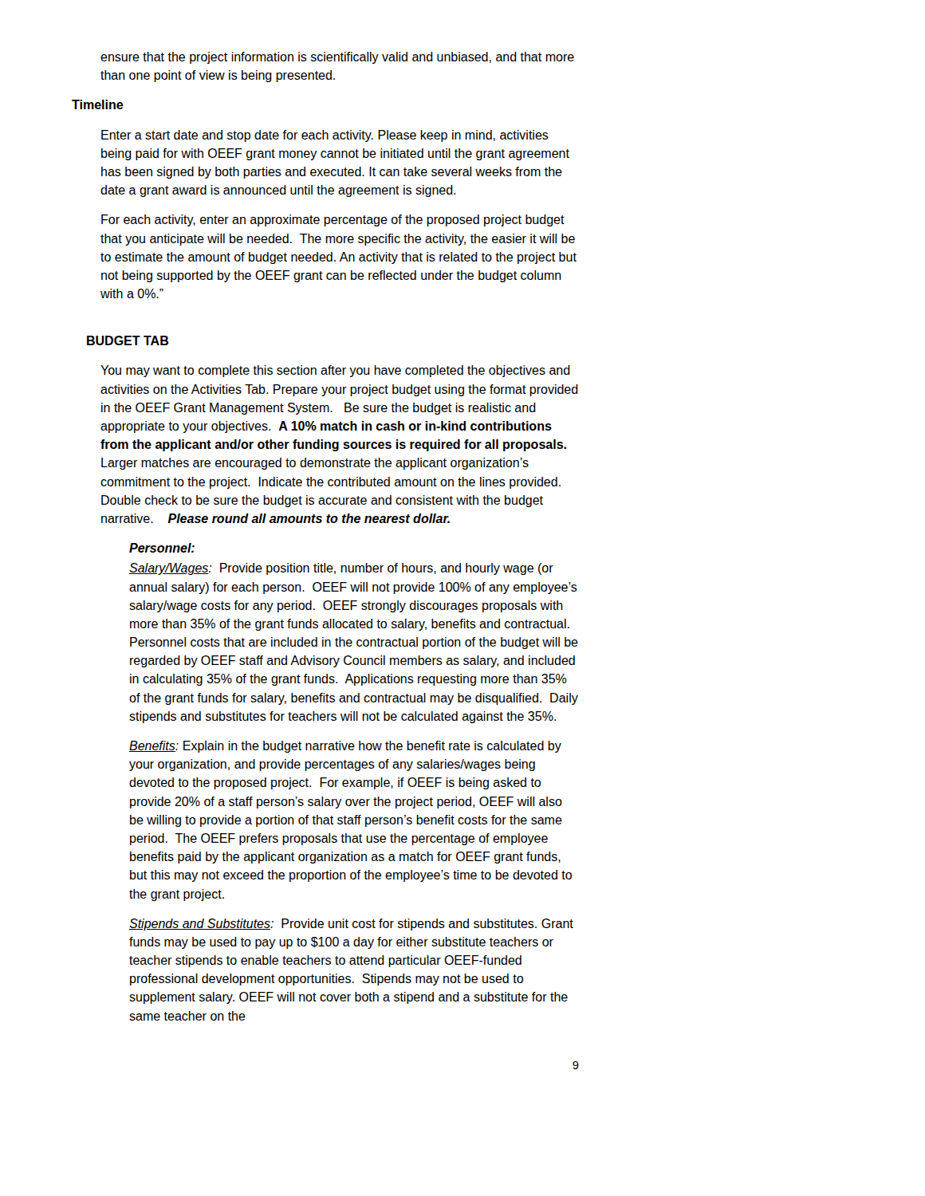ensure that the project information is scientifically valid and unbiased, and that more than one point of view is being presented.
Timeline
Enter a start date and stop date for each activity. Please keep in mind, activities being paid for with OEEF grant money cannot be initiated until the grant agreement has been signed by both parties and executed. It can take several weeks from the date a grant award is announced until the agreement is signed.
For each activity, enter an approximate percentage of the proposed project budget that you anticipate will be needed. The more specific the activity, the easier it will be to estimate the amount of budget needed. An activity that is related to the project but not being supported by the OEEF grant can be reflected under the budget column with a 0%.”
BUDGET TAB
You may want to complete this section after you have completed the objectives and activities on the Activities Tab. Prepare your project budget using the format provided in the OEEF Grant Management System. Be sure the budget is realistic and appropriate to your objectives. A 10% match in cash or in-kind contributions from the applicant and/or other funding sources is required for all proposals. Larger matches are encouraged to demonstrate the applicant organization’s commitment to the project. Indicate the contributed amount on the lines provided. Double check to be sure the budget is accurate and consistent with the budget narrative. Please round all amounts to the nearest dollar.
Personnel:
Salary/Wages: Provide position title, number of hours, and hourly wage (or annual salary) for each person. OEEF will not provide 100% of any employee’s salary/wage costs for any period. OEEF strongly discourages proposals with more than 35% of the grant funds allocated to salary, benefits and contractual. Personnel costs that are included in the contractual portion of the budget will be regarded by OEEF staff and Advisory Council members as salary, and included in calculating 35% of the grant funds. Applications requesting more than 35% of the grant funds for salary, benefits and contractual may be disqualified. Daily stipends and substitutes for teachers will not be calculated against the 35%.
Benefits: Explain in the budget narrative how the benefit rate is calculated by your organization, and provide percentages of any salaries/wages being devoted to the proposed project. For example, if OEEF is being asked to provide 20% of a staff person’s salary over the project period, OEEF will also be willing to provide a portion of that staff person’s benefit costs for the same period. The OEEF prefers proposals that use the percentage of employee benefits paid by the applicant organization as a match for OEEF grant funds, but this may not exceed the proportion of the employee’s time to be devoted to the grant project.
Stipends and Substitutes: Provide unit cost for stipends and substitutes. Grant funds may be used to pay up to $100 a day for either substitute teachers or teacher stipends to enable teachers to attend particular OEEF-funded professional development opportunities. Stipends may not be used to supplement salary. OEEF will not cover both a stipend and a substitute for the same teacher on the
9